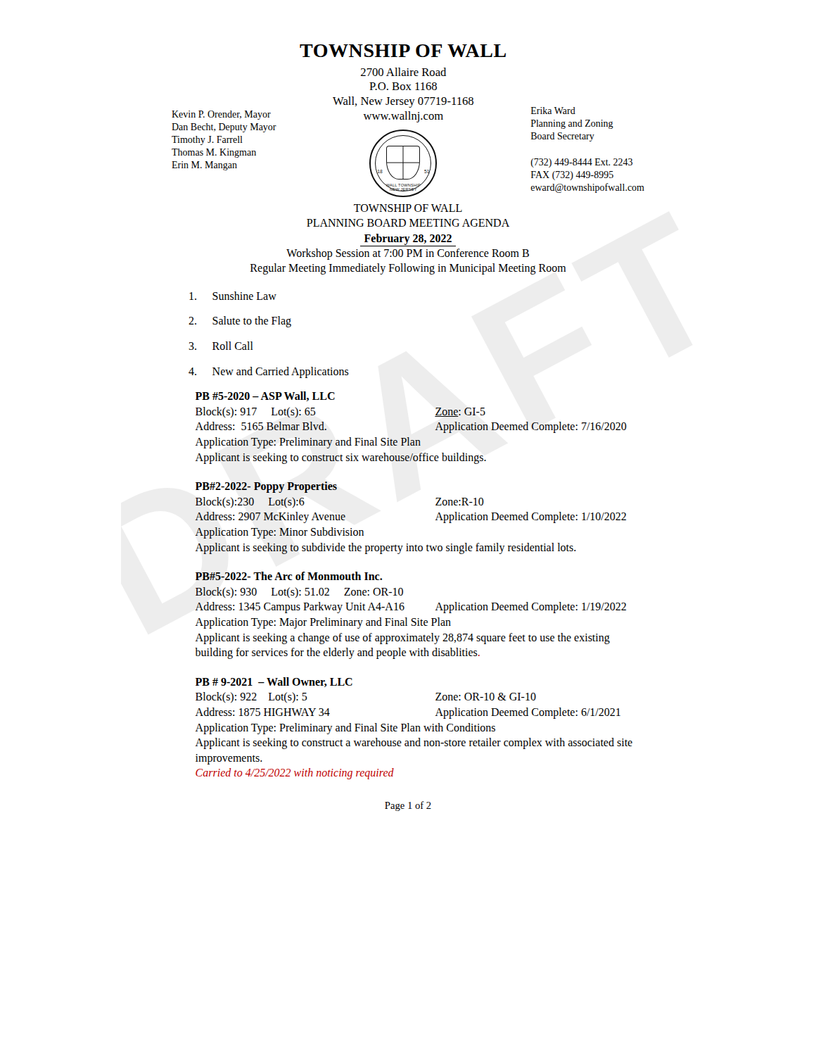DRAFT
Kevin P. Orender, Mayor
Dan Becht, Deputy Mayor
Timothy J. Farrell
Thomas M. Kingman
Erin M. Mangan
TOWNSHIP OF WALL
2700 Allaire Road
P.O. Box 1168
Wall, New Jersey 07719-1168
www.wallnj.com
18
51
WALL TOWNSHIP
NEW JERSEY
Erika Ward
Planning and Zoning
Board Secretary
(732) 449-8444 Ext. 2243
FAX (732) 449-8995
eward@townshipofwall.com
TOWNSHIP OF WALL
PLANNING BOARD MEETING AGENDA
February 28, 2022
Workshop Session at 7:00 PM in Conference Room B
Regular Meeting Immediately Following in Municipal Meeting Room
Sunshine Law
Salute to the Flag
Roll Call
New and Carried Applications
PB #5-2020 – ASP Wall, LLC
Block(s): 917 Lot(s): 65
Zone: GI-5
Address: 5165 Belmar Blvd.
Application Deemed Complete: 7/16/2020
Application Type: Preliminary and Final Site Plan
Applicant is seeking to construct six warehouse/office buildings.
PB#2-2022- Poppy Properties
Block(s):230 Lot(s):6
Zone:R-10
Address: 2907 McKinley Avenue
Application Deemed Complete: 1/10/2022
Application Type: Minor Subdivision
Applicant is seeking to subdivide the property into two single family residential lots.
PB#5-2022- The Arc of Monmouth Inc.
Block(s): 930 Lot(s): 51.02 Zone: OR-10
Address: 1345 Campus Parkway Unit A4-A16
Application Deemed Complete: 1/19/2022
Application Type: Major Preliminary and Final Site Plan
Applicant is seeking a change of use of approximately 28,874 square feet to use the existing building for services for the elderly and people with disablities.
PB # 9-2021 – Wall Owner, LLC
Block(s): 922 Lot(s): 5
Zone: OR-10 & GI-10
Address: 1875 HIGHWAY 34
Application Deemed Complete: 6/1/2021
Application Type: Preliminary and Final Site Plan with Conditions
Applicant is seeking to construct a warehouse and non-store retailer complex with associated site improvements.
Carried to 4/25/2022 with noticing required
Page 1 of 2